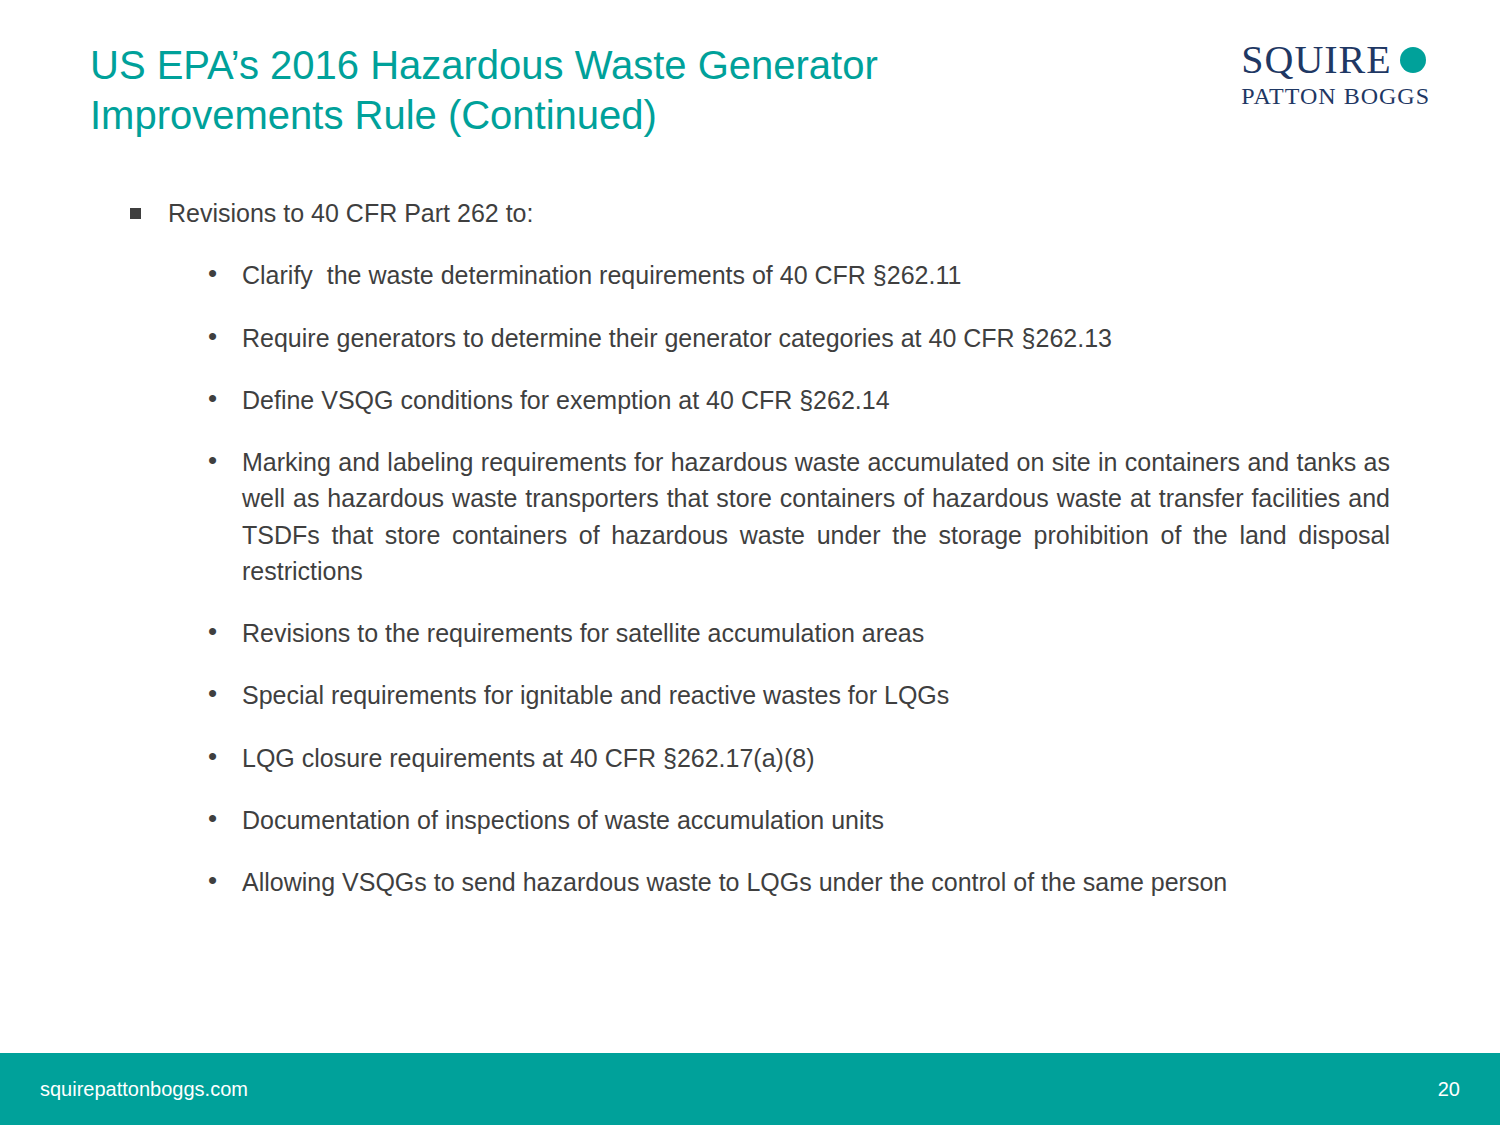SQUIRE
PATTON BOGGS
US EPA’s 2016 Hazardous Waste Generator
Improvements Rule (Continued)
Revisions to 40 CFR Part 262 to:
Clarify the waste determination requirements of 40 CFR §262.11
Require generators to determine their generator categories at 40 CFR §262.13
Define VSQG conditions for exemption at 40 CFR §262.14
Marking and labeling requirements for hazardous waste accumulated on site in containers and tanks as well as hazardous waste transporters that store containers of hazardous waste at transfer facilities and TSDFs that store containers of hazardous waste under the storage prohibition of the land disposal restrictions
Revisions to the requirements for satellite accumulation areas
Special requirements for ignitable and reactive wastes for LQGs
LQG closure requirements at 40 CFR §262.17(a)(8)
Documentation of inspections of waste accumulation units
Allowing VSQGs to send hazardous waste to LQGs under the control of the same person
squirepattonboggs.com 20